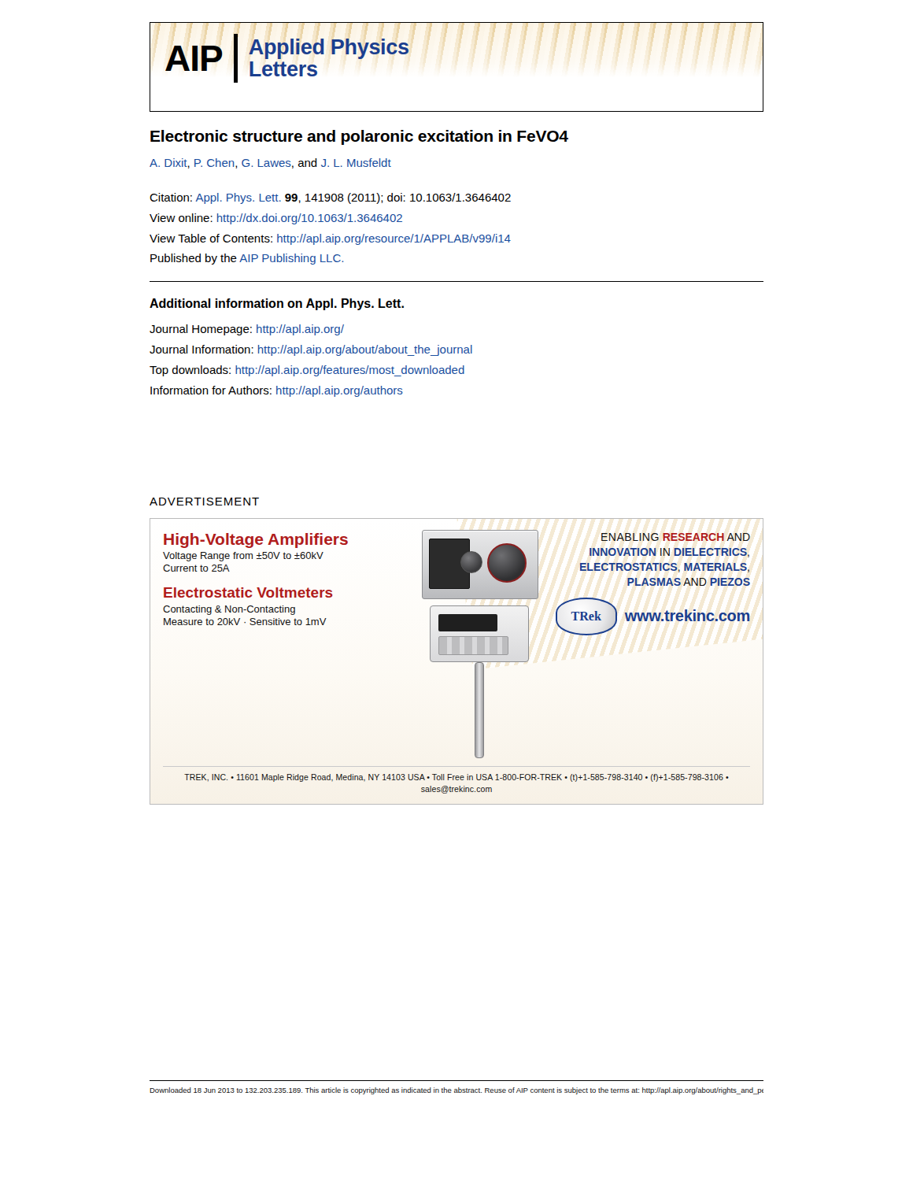AIP
Applied Physics Letters
Electronic structure and polaronic excitation in FeVO4
A. Dixit, P. Chen, G. Lawes, and J. L. Musfeldt
Citation: Appl. Phys. Lett. 99, 141908 (2011); doi: 10.1063/1.3646402
View online: http://dx.doi.org/10.1063/1.3646402
View Table of Contents: http://apl.aip.org/resource/1/APPLAB/v99/i14
Published by the AIP Publishing LLC.
Additional information on Appl. Phys. Lett.
Journal Homepage: http://apl.aip.org/
Journal Information: http://apl.aip.org/about/about_the_journal
Top downloads: http://apl.aip.org/features/most_downloaded
Information for Authors: http://apl.aip.org/authors
ADVERTISEMENT
High-Voltage Amplifiers
Voltage Range from ±50V to ±60kV
Current to 25A
Electrostatic Voltmeters
Contacting & Non-Contacting
Measure to 20kV · Sensitive to 1mV
ENABLING RESEARCH AND
INNOVATION IN DIELECTRICS,
ELECTROSTATICS, MATERIALS,
PLASMAS AND PIEZOS
TRek
www.trekinc.com
TREK, INC. • 11601 Maple Ridge Road, Medina, NY 14103 USA • Toll Free in USA 1-800-FOR-TREK • (t)+1-585-798-3140 • (f)+1-585-798-3106 • sales@trekinc.com
Downloaded 18 Jun 2013 to 132.203.235.189. This article is copyrighted as indicated in the abstract. Reuse of AIP content is subject to the terms at: http://apl.aip.org/about/rights_and_permissions